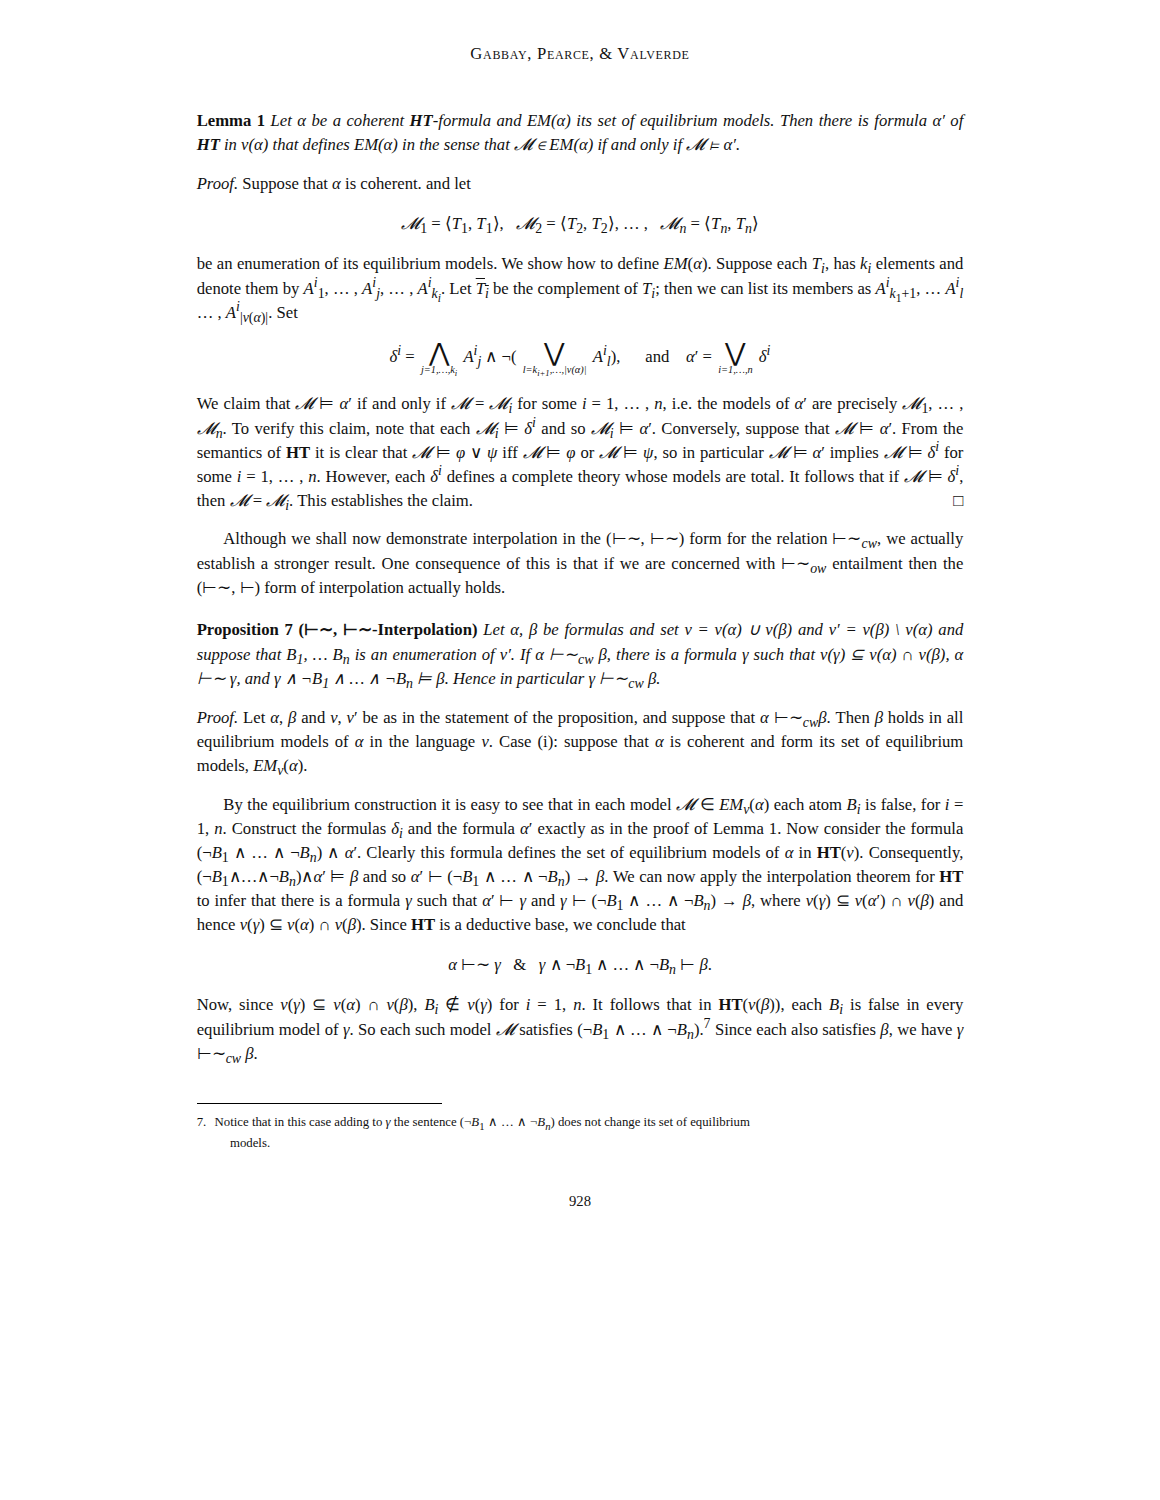Gabbay, Pearce, & Valverde
Lemma 1 Let α be a coherent HT-formula and EM(α) its set of equilibrium models. Then there is formula α′ of HT in v(α) that defines EM(α) in the sense that 𝓜 ∈ EM(α) if and only if 𝓜 ⊨ α′.
Proof. Suppose that α is coherent. and let
𝓜1 = ⟨T1, T1⟩, 𝓜2 = ⟨T2, T2⟩, … , 𝓜n = ⟨Tn, Tn⟩
be an enumeration of its equilibrium models. We show how to define EM(α). Suppose each Ti, has ki elements and denote them by Ai1, … , Aij, … , Aiki. Let Ti be the complement of Ti; then we can list its members as Aik1+1, … Ail … , Ai|v(α)|. Set
δi = ⋀j=1,…,ki Aij ∧ ¬( ⋁l=ki+1,…,|v(α)| Ail), and α′ = ⋁i=1,…,n δi
We claim that 𝓜 ⊨ α′ if and only if 𝓜 = 𝓜i for some i = 1, … , n, i.e. the models of α′ are precisely 𝓜1, … , 𝓜n. To verify this claim, note that each 𝓜i ⊨ δi and so 𝓜i ⊨ α′. Conversely, suppose that 𝓜 ⊨ α′. From the semantics of HT it is clear that 𝓜 ⊨ φ ∨ ψ iff 𝓜 ⊨ φ or 𝓜 ⊨ ψ, so in particular 𝓜 ⊨ α′ implies 𝓜 ⊨ δi for some i = 1, … , n. However, each δi defines a complete theory whose models are total. It follows that if 𝓜 ⊨ δi, then 𝓜 = 𝓜i. This establishes the claim. □
Although we shall now demonstrate interpolation in the (⊢∼, ⊢∼) form for the relation ⊢∼cw, we actually establish a stronger result. One consequence of this is that if we are concerned with ⊢∼ow entailment then the (⊢∼, ⊢) form of interpolation actually holds.
Proposition 7 (⊢∼, ⊢∼-Interpolation) Let α, β be formulas and set v = v(α) ∪ v(β) and v′ = v(β) \ v(α) and suppose that B1, … Bn is an enumeration of v′. If α ⊢∼cw β, there is a formula γ such that v(γ) ⊆ v(α) ∩ v(β), α ⊢∼ γ, and γ ∧ ¬B1 ∧ … ∧ ¬Bn ⊨ β. Hence in particular γ ⊢∼cw β.
Proof. Let α, β and v, v′ be as in the statement of the proposition, and suppose that α ⊢∼cwβ. Then β holds in all equilibrium models of α in the language v. Case (i): suppose that α is coherent and form its set of equilibrium models, EMv(α).
By the equilibrium construction it is easy to see that in each model 𝓜 ∈ EMv(α) each atom Bi is false, for i = 1, n. Construct the formulas δi and the formula α′ exactly as in the proof of Lemma 1. Now consider the formula (¬B1 ∧ … ∧ ¬Bn) ∧ α′. Clearly this formula defines the set of equilibrium models of α in HT(v). Consequently, (¬B1∧…∧¬Bn)∧α′ ⊨ β and so α′ ⊢ (¬B1 ∧ … ∧ ¬Bn) → β. We can now apply the interpolation theorem for HT to infer that there is a formula γ such that α′ ⊢ γ and γ ⊢ (¬B1 ∧ … ∧ ¬Bn) → β, where v(γ) ⊆ v(α′) ∩ v(β) and hence v(γ) ⊆ v(α) ∩ v(β). Since HT is a deductive base, we conclude that
α ⊢∼ γ & γ ∧ ¬B1 ∧ … ∧ ¬Bn ⊢ β.
Now, since v(γ) ⊆ v(α) ∩ v(β), Bi ∉ v(γ) for i = 1, n. It follows that in HT(v(β)), each Bi is false in every equilibrium model of γ. So each such model 𝓜 satisfies (¬B1 ∧ … ∧ ¬Bn).7 Since each also satisfies β, we have γ ⊢∼cw β.
7. Notice that in this case adding to γ the sentence (¬B1 ∧ … ∧ ¬Bn) does not change its set of equilibrium
models.
928